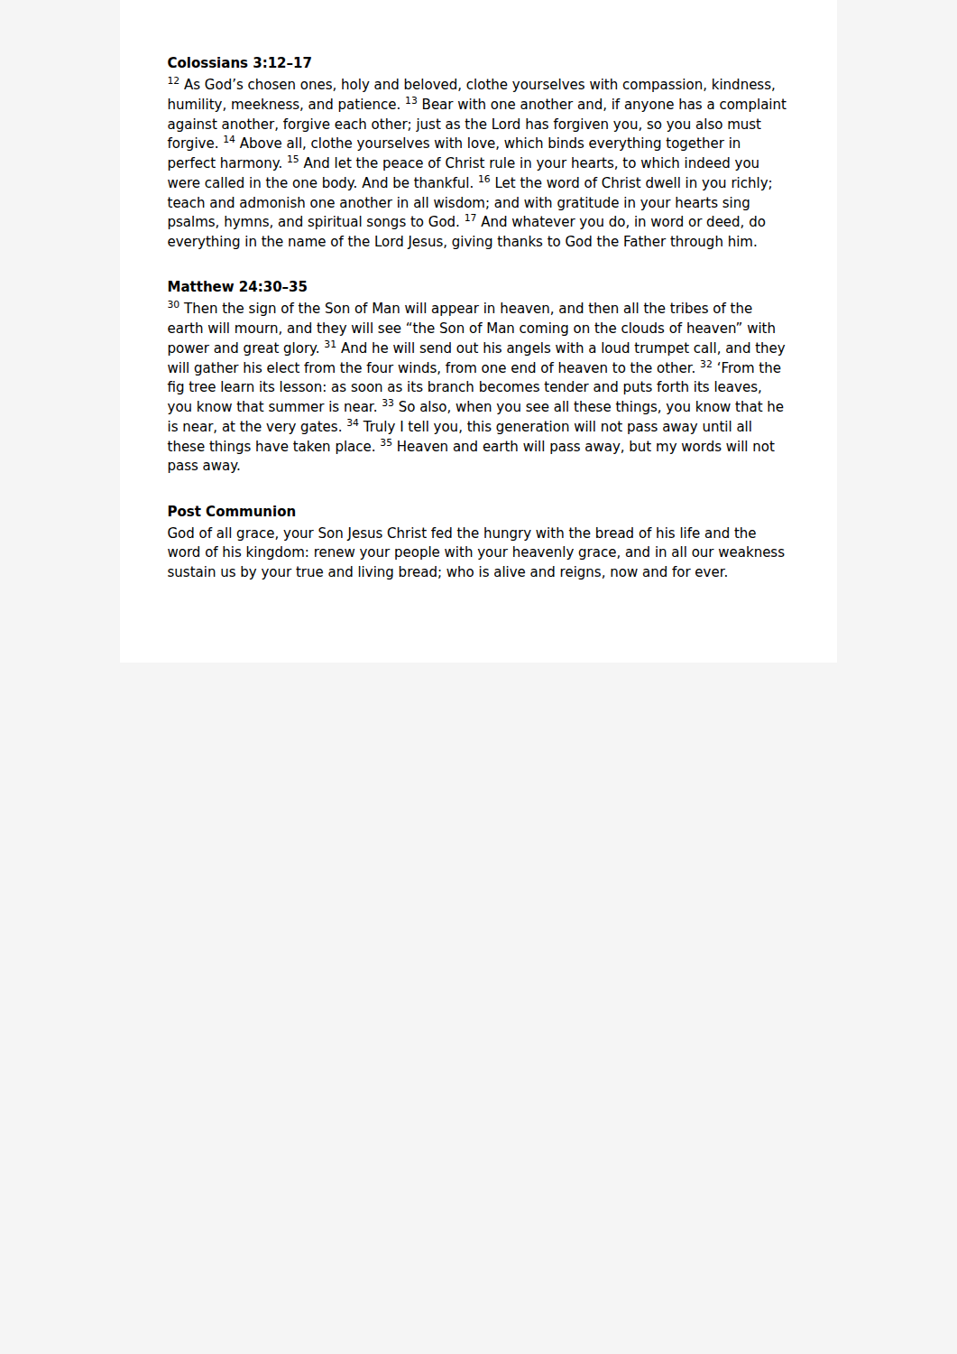Colossians 3:12–17
12 As God’s chosen ones, holy and beloved, clothe yourselves with compassion, kindness, humility, meekness, and patience. 13 Bear with one another and, if anyone has a complaint against another, forgive each other; just as the Lord has forgiven you, so you also must forgive. 14 Above all, clothe yourselves with love, which binds everything together in perfect harmony. 15 And let the peace of Christ rule in your hearts, to which indeed you were called in the one body. And be thankful. 16 Let the word of Christ dwell in you richly; teach and admonish one another in all wisdom; and with gratitude in your hearts sing psalms, hymns, and spiritual songs to God. 17 And whatever you do, in word or deed, do everything in the name of the Lord Jesus, giving thanks to God the Father through him.
Matthew 24:30–35
30 Then the sign of the Son of Man will appear in heaven, and then all the tribes of the earth will mourn, and they will see “the Son of Man coming on the clouds of heaven” with power and great glory. 31 And he will send out his angels with a loud trumpet call, and they will gather his elect from the four winds, from one end of heaven to the other. 32 ‘From the fig tree learn its lesson: as soon as its branch becomes tender and puts forth its leaves, you know that summer is near. 33 So also, when you see all these things, you know that he is near, at the very gates. 34 Truly I tell you, this generation will not pass away until all these things have taken place. 35 Heaven and earth will pass away, but my words will not pass away.
Post Communion
God of all grace, your Son Jesus Christ fed the hungry with the bread of his life and the word of his kingdom: renew your people with your heavenly grace, and in all our weakness sustain us by your true and living bread; who is alive and reigns, now and for ever.